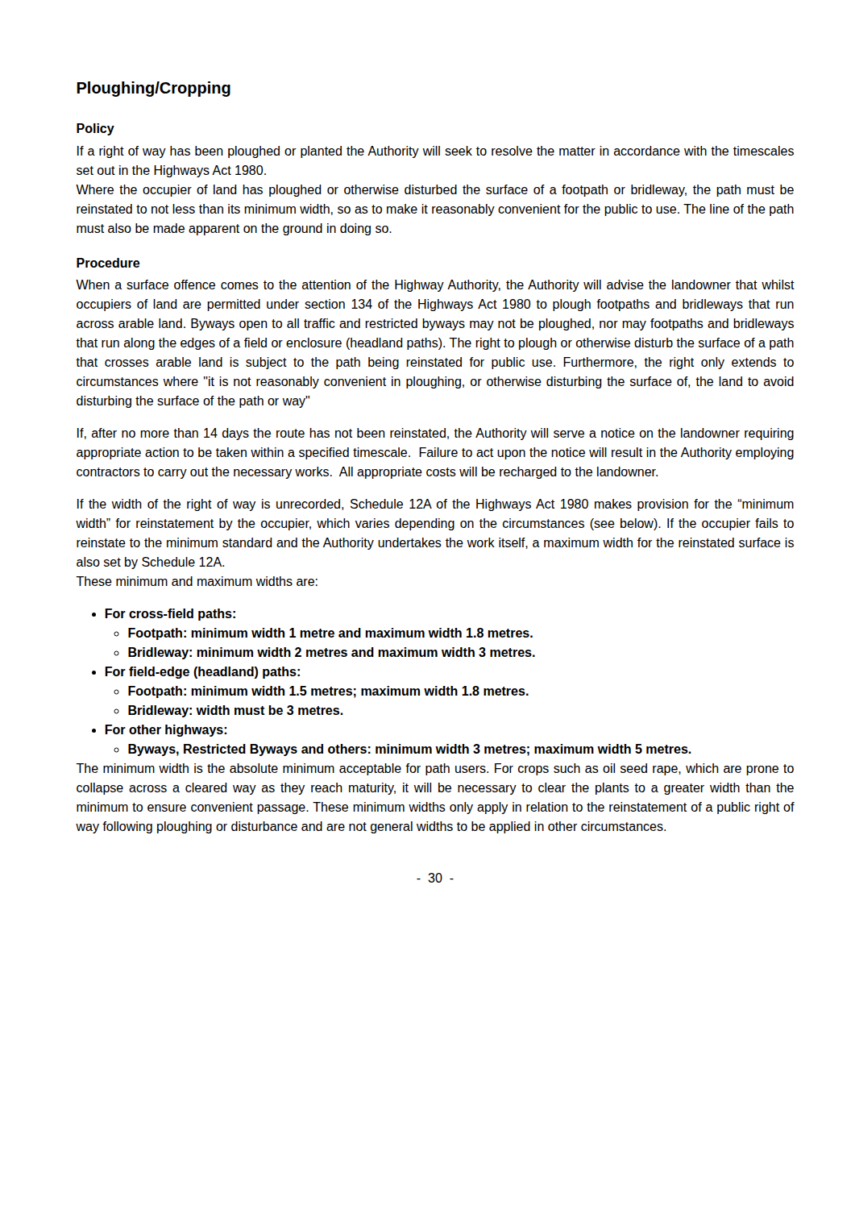Ploughing/Cropping
Policy
If a right of way has been ploughed or planted the Authority will seek to resolve the matter in accordance with the timescales set out in the Highways Act 1980.
Where the occupier of land has ploughed or otherwise disturbed the surface of a footpath or bridleway, the path must be reinstated to not less than its minimum width, so as to make it reasonably convenient for the public to use. The line of the path must also be made apparent on the ground in doing so.
Procedure
When a surface offence comes to the attention of the Highway Authority, the Authority will advise the landowner that whilst occupiers of land are permitted under section 134 of the Highways Act 1980 to plough footpaths and bridleways that run across arable land. Byways open to all traffic and restricted byways may not be ploughed, nor may footpaths and bridleways that run along the edges of a field or enclosure (headland paths). The right to plough or otherwise disturb the surface of a path that crosses arable land is subject to the path being reinstated for public use. Furthermore, the right only extends to circumstances where "it is not reasonably convenient in ploughing, or otherwise disturbing the surface of, the land to avoid disturbing the surface of the path or way"
If, after no more than 14 days the route has not been reinstated, the Authority will serve a notice on the landowner requiring appropriate action to be taken within a specified timescale. Failure to act upon the notice will result in the Authority employing contractors to carry out the necessary works. All appropriate costs will be recharged to the landowner.
If the width of the right of way is unrecorded, Schedule 12A of the Highways Act 1980 makes provision for the “minimum width” for reinstatement by the occupier, which varies depending on the circumstances (see below). If the occupier fails to reinstate to the minimum standard and the Authority undertakes the work itself, a maximum width for the reinstated surface is also set by Schedule 12A.
These minimum and maximum widths are:
For cross-field paths:
Footpath: minimum width 1 metre and maximum width 1.8 metres.
Bridleway: minimum width 2 metres and maximum width 3 metres.
For field-edge (headland) paths:
Footpath: minimum width 1.5 metres; maximum width 1.8 metres.
Bridleway: width must be 3 metres.
For other highways:
Byways, Restricted Byways and others: minimum width 3 metres; maximum width 5 metres.
The minimum width is the absolute minimum acceptable for path users. For crops such as oil seed rape, which are prone to collapse across a cleared way as they reach maturity, it will be necessary to clear the plants to a greater width than the minimum to ensure convenient passage. These minimum widths only apply in relation to the reinstatement of a public right of way following ploughing or disturbance and are not general widths to be applied in other circumstances.
- 30 -